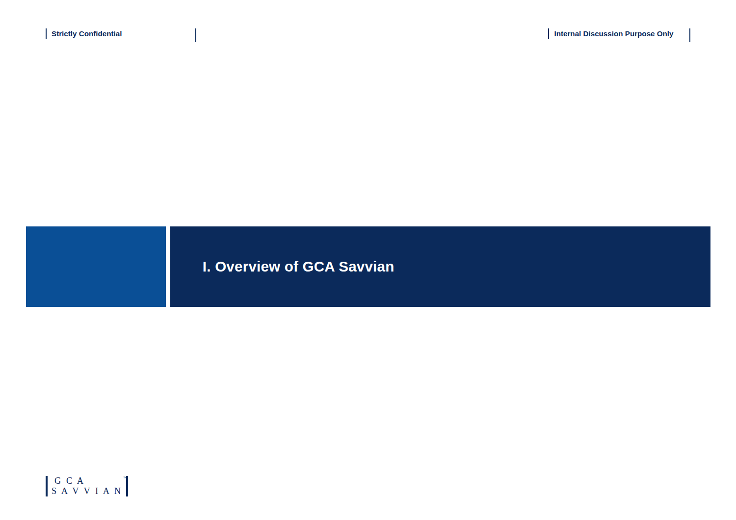Strictly Confidential
Internal Discussion Purpose Only
I. Overview of GCA Savvian
G C A™
S A V V I A N